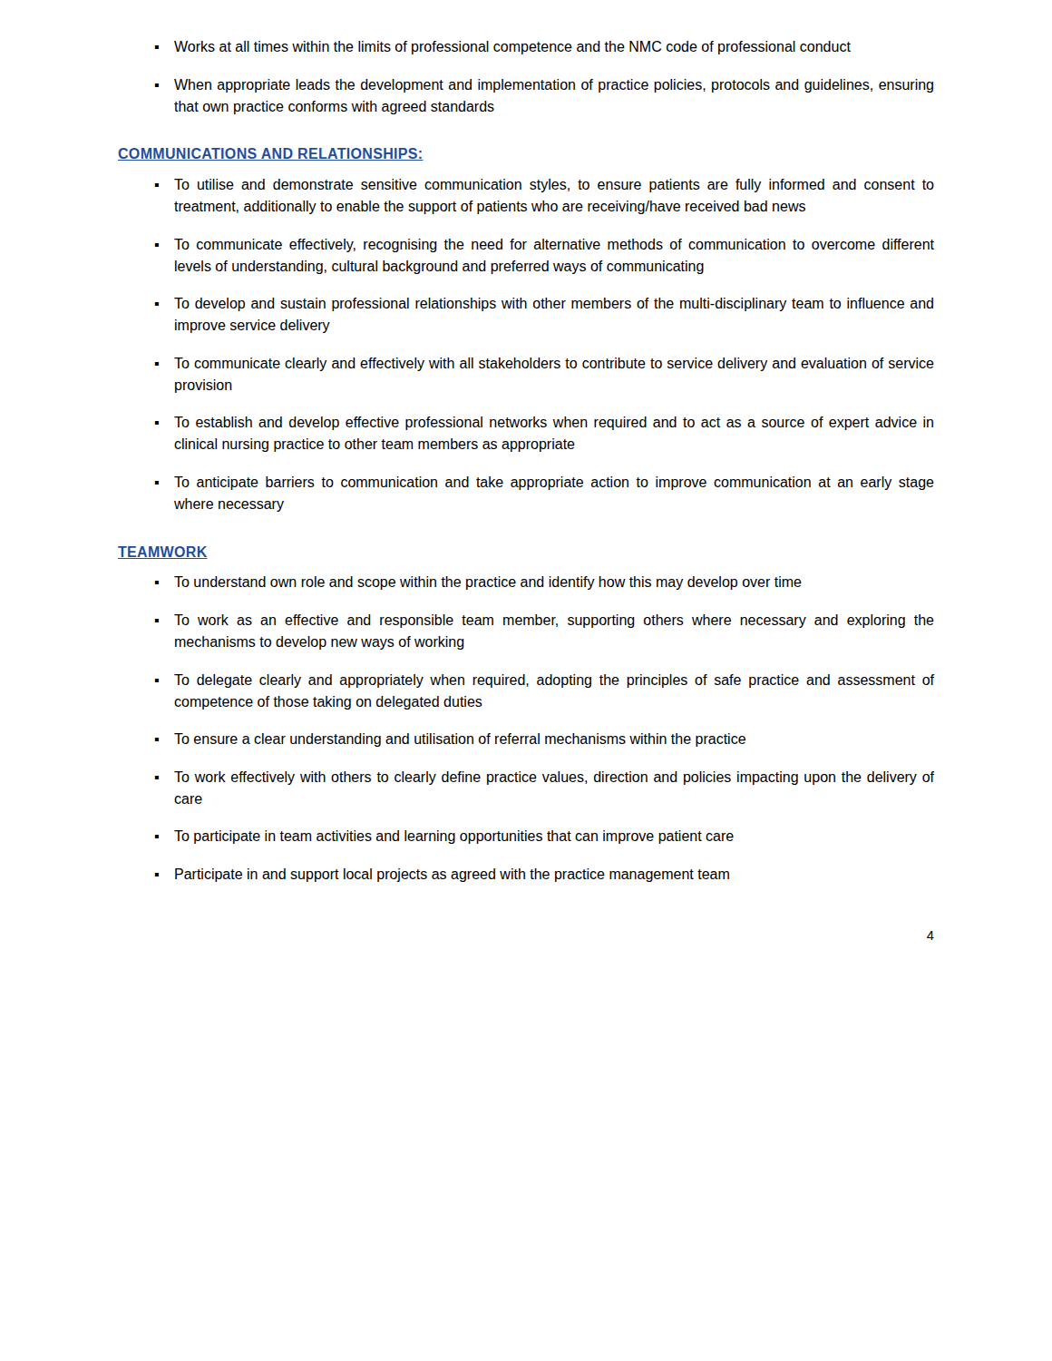Works at all times within the limits of professional competence and the NMC code of professional conduct
When appropriate leads the development and implementation of practice policies, protocols and guidelines, ensuring that own practice conforms with agreed standards
COMMUNICATIONS AND RELATIONSHIPS:
To utilise and demonstrate sensitive communication styles, to ensure patients are fully informed and consent to treatment, additionally to enable the support of patients who are receiving/have received bad news
To communicate effectively, recognising the need for alternative methods of communication to overcome different levels of understanding, cultural background and preferred ways of communicating
To develop and sustain professional relationships with other members of the multi-disciplinary team to influence and improve service delivery
To communicate clearly and effectively with all stakeholders to contribute to service delivery and evaluation of service provision
To establish and develop effective professional networks when required and to act as a source of expert advice in clinical nursing practice to other team members as appropriate
To anticipate barriers to communication and take appropriate action to improve communication at an early stage where necessary
TEAMWORK
To understand own role and scope within the practice and identify how this may develop over time
To work as an effective and responsible team member, supporting others where necessary and exploring the mechanisms to develop new ways of working
To delegate clearly and appropriately when required, adopting the principles of safe practice and assessment of competence of those taking on delegated duties
To ensure a clear understanding and utilisation of referral mechanisms within the practice
To work effectively with others to clearly define practice values, direction and policies impacting upon the delivery of care
To participate in team activities and learning opportunities that can improve patient care
Participate in and support local projects as agreed with the practice management team
4